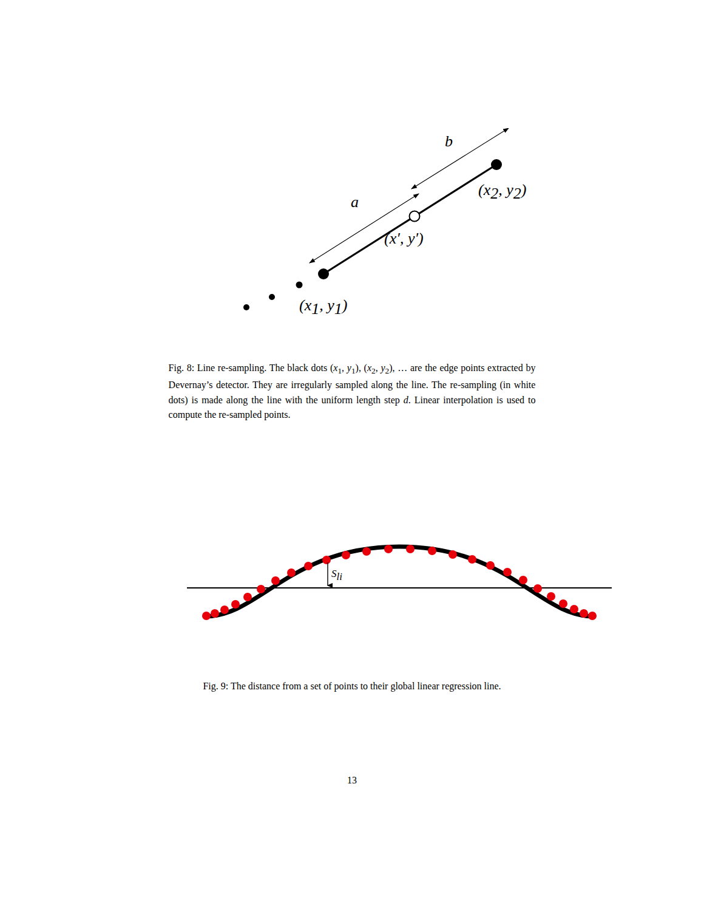b a (x2, y2) (x′, y′) (x1, y1)
Fig. 8: Line re-sampling. The black dots (x1, y1), (x2, y2), … are the edge points extracted by Devernay’s detector. They are irregularly sampled along the line. The re-sampling (in white dots) is made along the line with the uniform length step d. Linear interpolation is used to compute the re-sampled points.
Sli
Fig. 9: The distance from a set of points to their global linear regression line.
13